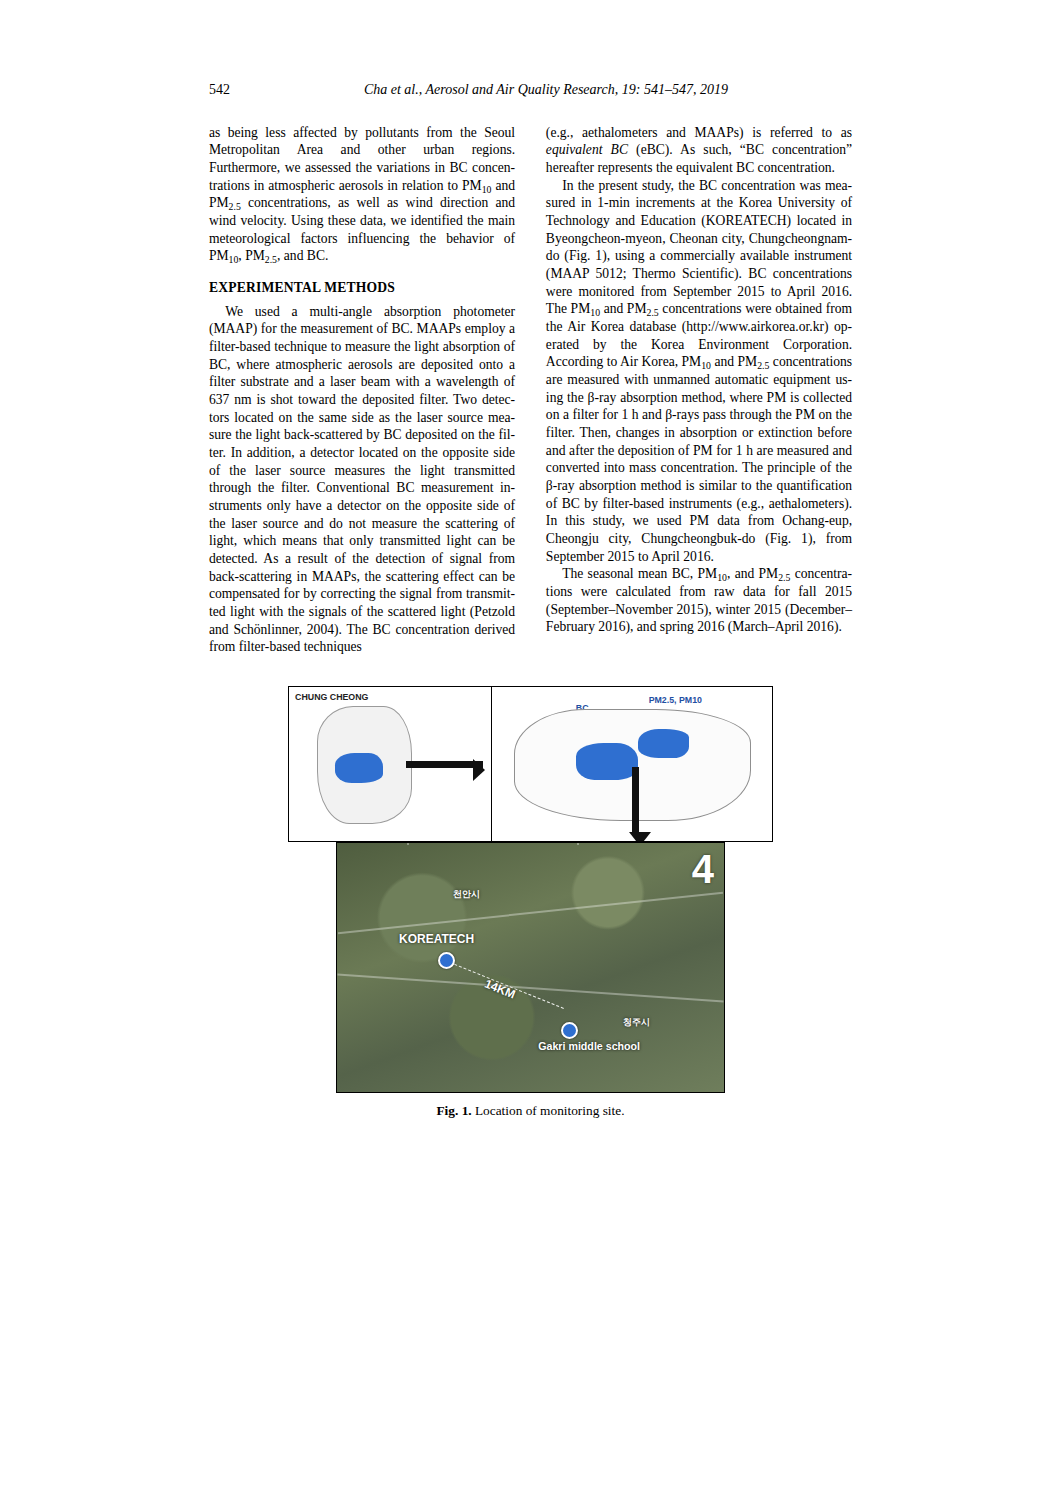542
Cha et al., Aerosol and Air Quality Research, 19: 541–547, 2019
as being less affected by pollutants from the Seoul Metropolitan Area and other urban regions. Furthermore, we assessed the variations in BC concentrations in atmospheric aerosols in relation to PM10 and PM2.5 concentrations, as well as wind direction and wind velocity. Using these data, we identified the main meteorological factors influencing the behavior of PM10, PM2.5, and BC.
Experimental Methods
We used a multi-angle absorption photometer (MAAP) for the measurement of BC. MAAPs employ a filter-based technique to measure the light absorption of BC, where atmospheric aerosols are deposited onto a filter substrate and a laser beam with a wavelength of 637 nm is shot toward the deposited filter. Two detectors located on the same side as the laser source measure the light back-scattered by BC deposited on the filter. In addition, a detector located on the opposite side of the laser source measures the light transmitted through the filter. Conventional BC measurement instruments only have a detector on the opposite side of the laser source and do not measure the scattering of light, which means that only transmitted light can be detected. As a result of the detection of signal from back-scattering in MAAPs, the scattering effect can be compensated for by correcting the signal from transmitted light with the signals of the scattered light (Petzold and Schönlinner, 2004). The BC concentration derived from filter-based techniques
(e.g., aethalometers and MAAPs) is referred to as equivalent BC (eBC). As such, “BC concentration” hereafter represents the equivalent BC concentration.
In the present study, the BC concentration was measured in 1-min increments at the Korea University of Technology and Education (KOREATECH) located in Byeongcheon-myeon, Cheonan city, Chungcheongnam-do (Fig. 1), using a commercially available instrument (MAAP 5012; Thermo Scientific). BC concentrations were monitored from September 2015 to April 2016. The PM10 and PM2.5 concentrations were obtained from the Air Korea database (http://www.airkorea.or.kr) operated by the Korea Environment Corporation. According to Air Korea, PM10 and PM2.5 concentrations are measured with unmanned automatic equipment using the β-ray absorption method, where PM is collected on a filter for 1 h and β-rays pass through the PM on the filter. Then, changes in absorption or extinction before and after the deposition of PM for 1 h are measured and converted into mass concentration. The principle of the β-ray absorption method is similar to the quantification of BC by filter-based instruments (e.g., aethalometers). In this study, we used PM data from Ochang-eup, Cheongju city, Chungcheongbuk-do (Fig. 1), from September 2015 to April 2016.
The seasonal mean BC, PM10, and PM2.5 concentrations were calculated from raw data for fall 2015 (September–November 2015), winter 2015 (December–February 2016), and spring 2016 (March–April 2016).
CHUNG CHEONG
BC PM2.5, PM10
4
KOREATECH
14KM
Gakri middle school
천안시
청주시
Fig. 1. Location of monitoring site.